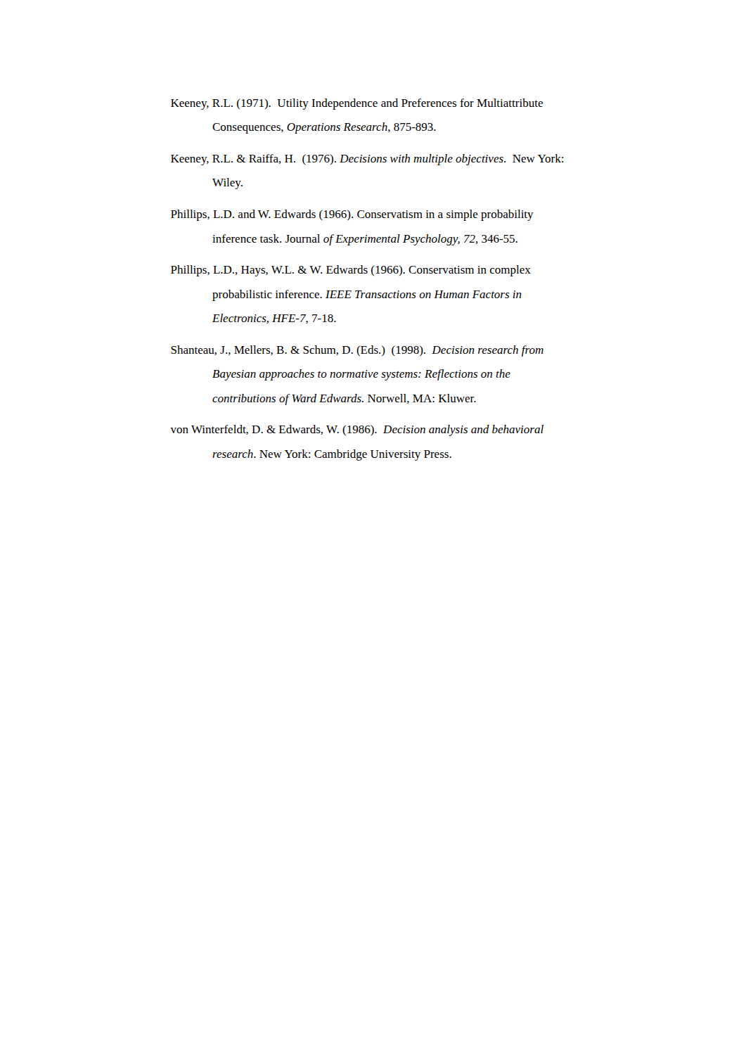Keeney, R.L. (1971). Utility Independence and Preferences for Multiattribute Consequences, Operations Research, 875-893.
Keeney, R.L. & Raiffa, H. (1976). Decisions with multiple objectives. New York: Wiley.
Phillips, L.D. and W. Edwards (1966). Conservatism in a simple probability inference task. Journal of Experimental Psychology, 72, 346-55.
Phillips, L.D., Hays, W.L. & W. Edwards (1966). Conservatism in complex probabilistic inference. IEEE Transactions on Human Factors in Electronics, HFE-7, 7-18.
Shanteau, J., Mellers, B. & Schum, D. (Eds.) (1998). Decision research from Bayesian approaches to normative systems: Reflections on the contributions of Ward Edwards. Norwell, MA: Kluwer.
von Winterfeldt, D. & Edwards, W. (1986). Decision analysis and behavioral research. New York: Cambridge University Press.